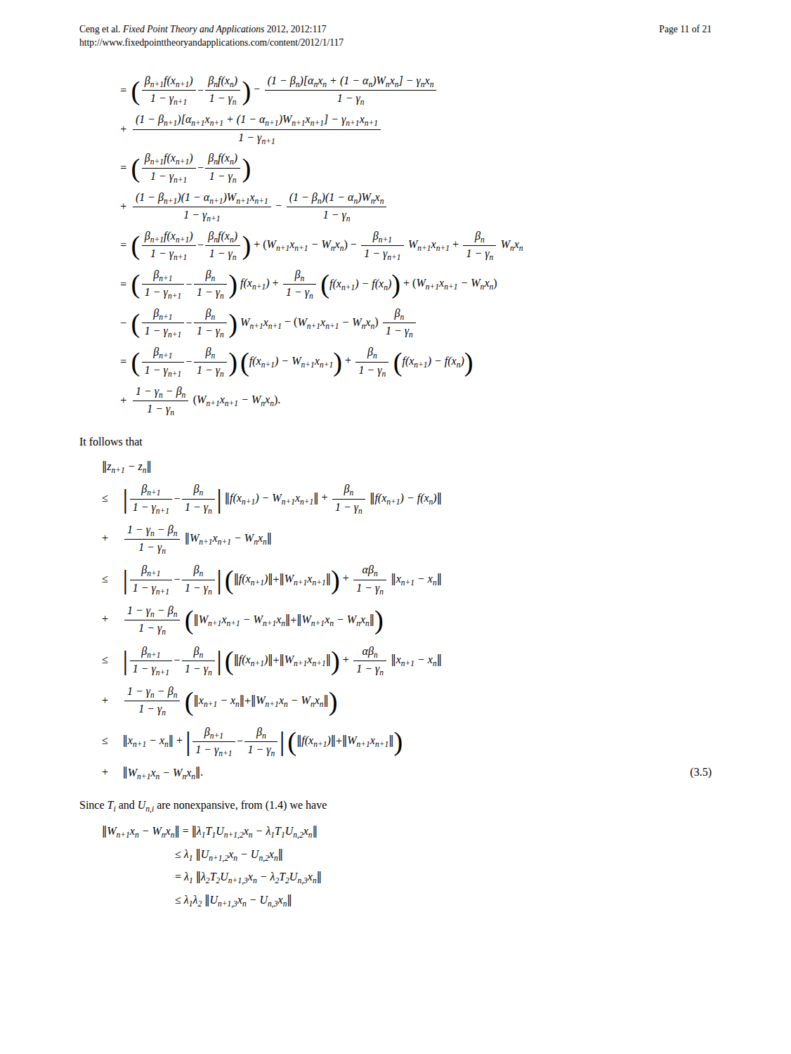Ceng et al. Fixed Point Theory and Applications 2012, 2012:117
http://www.fixedpointtheoryandapplications.com/content/2012/1/117
Page 11 of 21
=
( βn+1f(xn+1) 1 − γn+1 − βnf(xn) 1 − γn ) − (1 − βn)[αnxn + (1 − αn)Wnxn] − γnxn 1 − γn
+
(1 − βn+1)[αn+1xn+1 + (1 − αn+1)Wn+1xn+1] − γn+1xn+11 − γn+1
=
( βn+1f(xn+1) 1 − γn+1 − βnf(xn) 1 − γn )
+
(1 − βn+1)(1 − αn+1)Wn+1xn+11 − γn+1 − (1 − βn)(1 − αn)Wnxn 1 − γn
=
( βn+1f(xn+1) 1 − γn+1 − βnf(xn) 1 − γn ) + (Wn+1xn+1 − Wnxn) − βn+11 − γn+1 Wn+1xn+1 + βn 1 − γn Wnxn
=
( βn+11 − γn+1 − βn 1 − γn ) f(xn+1) + βn 1 − γn (f(xn+1) − f(xn)) + (Wn+1xn+1 − Wnxn)
−
( βn+11 − γn+1 − βn 1 − γn ) Wn+1xn+1 − (Wn+1xn+1 − Wnxn) βn 1 − γn
=
( βn+11 − γn+1 − βn 1 − γn ) (f(xn+1) − Wn+1xn+1) + βn 1 − γn (f(xn+1) − f(xn))
+
1 − γn − βn 1 − γn (Wn+1xn+1 − Wnxn).
It follows that
‖zn+1 − zn‖
≤ | βn+11 − γn+1 − βn 1 − γn | ‖f(xn+1) − Wn+1xn+1‖ + βn 1 − γn ‖f(xn+1) − f(xn)‖
+ 1 − γn − βn 1 − γn ‖Wn+1xn+1 − Wnxn‖
≤ | βn+11 − γn+1 − βn 1 − γn | ( ‖f(xn+1)‖ + ‖Wn+1xn+1‖ ) + αβn 1 − γn ‖xn+1 − xn‖
+ 1 − γn − βn 1 − γn ( ‖Wn+1xn+1 − Wn+1xn‖ + ‖Wn+1xn − Wnxn‖ )
≤ | βn+11 − γn+1 − βn 1 − γn | ( ‖f(xn+1)‖ + ‖Wn+1xn+1‖ ) + αβn 1 − γn ‖xn+1 − xn‖
+ 1 − γn − βn 1 − γn ( ‖xn+1 − xn‖ + ‖Wn+1xn − Wnxn‖ )
≤ ‖xn+1 − xn‖ + | βn+11 − γn+1 − βn 1 − γn | ( ‖f(xn+1)‖ + ‖Wn+1xn+1‖ )
+ ‖Wn+1xn − Wnxn‖. (3.5)
Since Ti and Un,i are nonexpansive, from (1.4) we have
‖Wn+1xn − Wnxn‖ = ‖λ1T1Un+1,2xn − λ1T1Un,2xn‖
≤ λ1 ‖Un+1,2xn − Un,2xn‖
= λ1 ‖λ2T2Un+1,3xn − λ2T2Un,3xn‖
≤ λ1λ2 ‖Un+1,3xn − Un,3xn‖